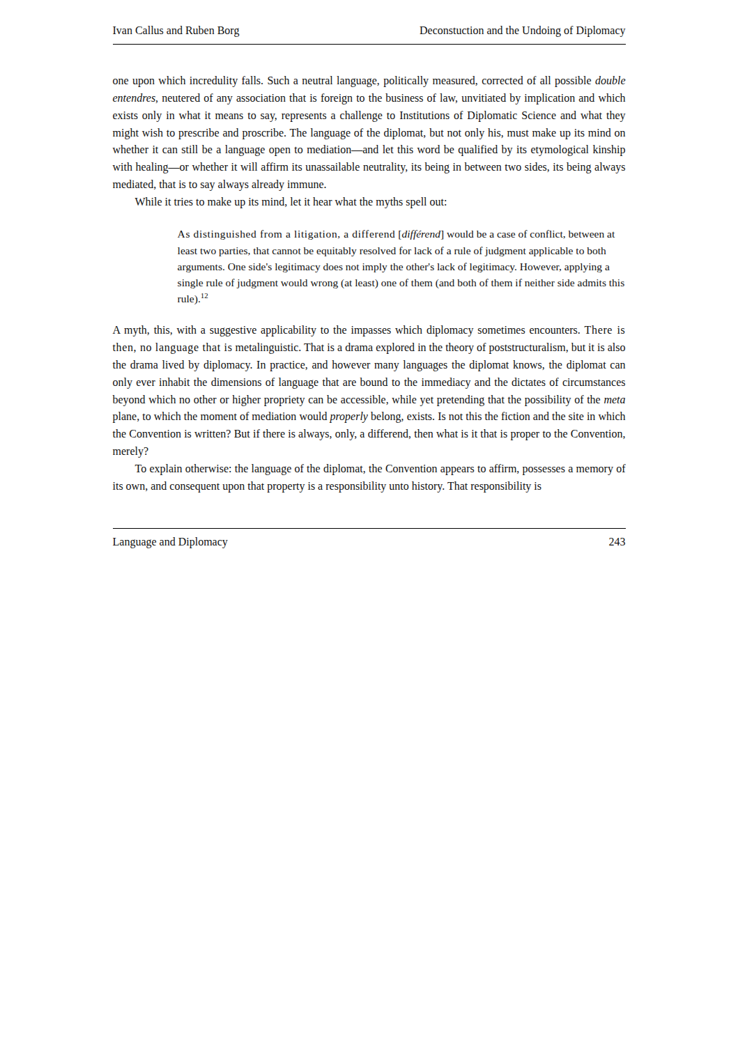Ivan Callus and Ruben Borg Deconstuction and the Undoing of Diplomacy
one upon which incredulity falls. Such a neutral language, politically measured, corrected of all possible double entendres, neutered of any association that is foreign to the business of law, unvitiated by implication and which exists only in what it means to say, represents a challenge to Institutions of Diplomatic Science and what they might wish to prescribe and proscribe. The language of the diplomat, but not only his, must make up its mind on whether it can still be a language open to mediation—and let this word be qualified by its etymological kinship with healing—or whether it will affirm its unassailable neutrality, its being in between two sides, its being always mediated, that is to say always already immune.
While it tries to make up its mind, let it hear what the myths spell out:
As distinguished from a litigation, a differend [différend] would be a case of conflict, between at least two parties, that cannot be equitably resolved for lack of a rule of judgment applicable to both arguments. One side's legitimacy does not imply the other's lack of legitimacy. However, applying a single rule of judgment would wrong (at least) one of them (and both of them if neither side admits this rule).12
A myth, this, with a suggestive applicability to the impasses which diplomacy sometimes encounters. There is then, no language that is metalinguistic. That is a drama explored in the theory of poststructuralism, but it is also the drama lived by diplomacy. In practice, and however many languages the diplomat knows, the diplomat can only ever inhabit the dimensions of language that are bound to the immediacy and the dictates of circumstances beyond which no other or higher propriety can be accessible, while yet pretending that the possibility of the meta plane, to which the moment of mediation would properly belong, exists. Is not this the fiction and the site in which the Convention is written? But if there is always, only, a differend, then what is it that is proper to the Convention, merely?
To explain otherwise: the language of the diplomat, the Convention appears to affirm, possesses a memory of its own, and consequent upon that property is a responsibility unto history. That responsibility is
Language and Diplomacy 243